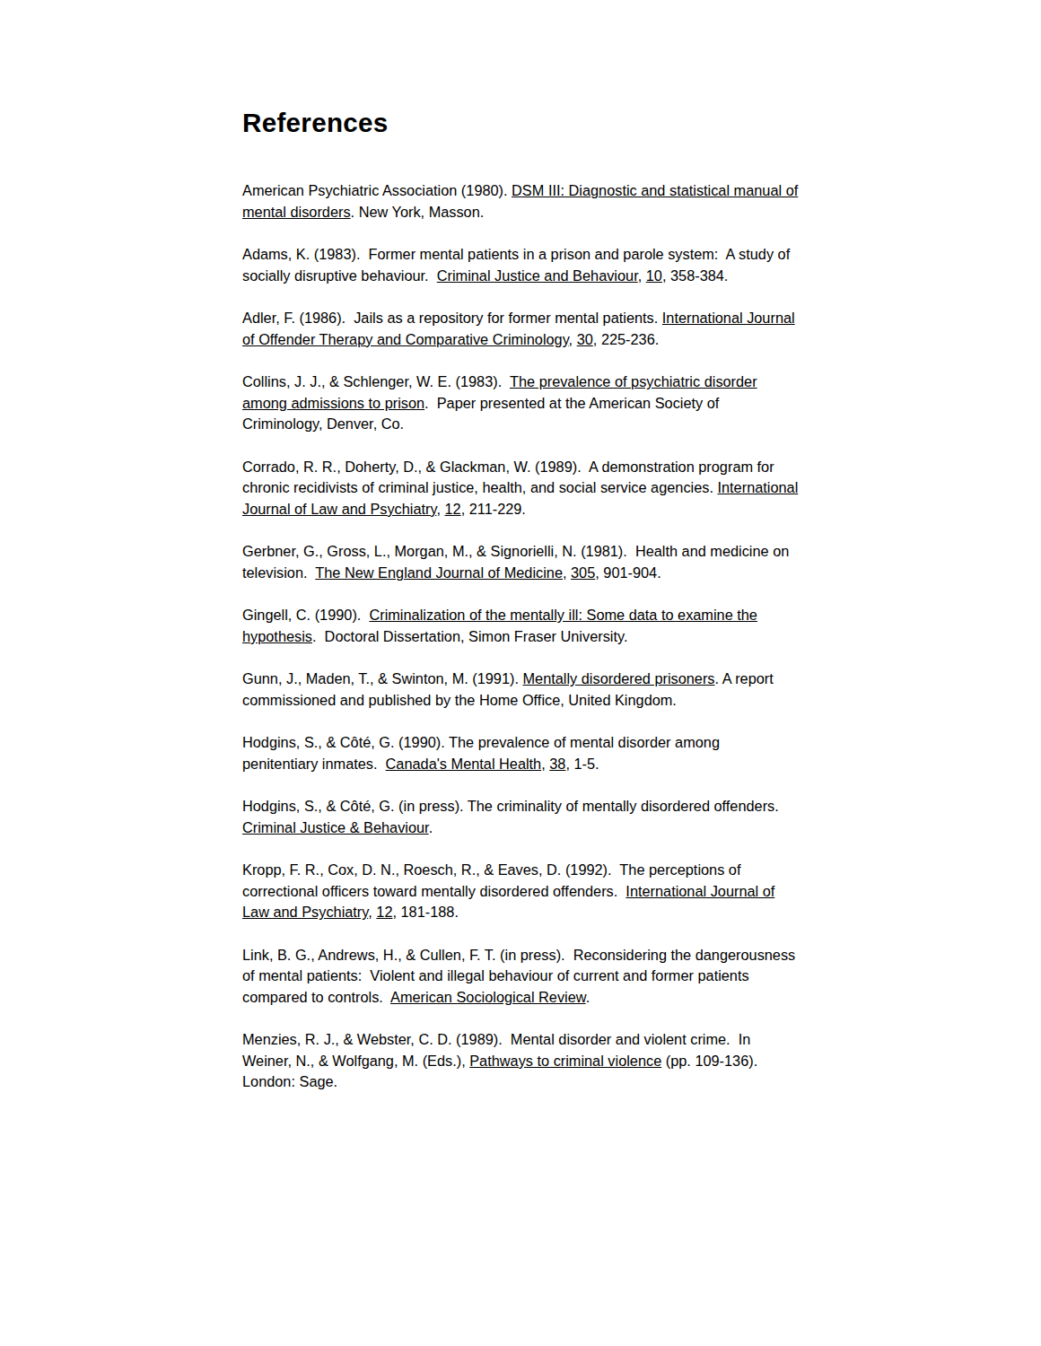References
American Psychiatric Association (1980). DSM III: Diagnostic and statistical manual of mental disorders. New York, Masson.
Adams, K. (1983). Former mental patients in a prison and parole system: A study of socially disruptive behaviour. Criminal Justice and Behaviour, 10, 358-384.
Adler, F. (1986). Jails as a repository for former mental patients. International Journal of Offender Therapy and Comparative Criminology, 30, 225-236.
Collins, J. J., & Schlenger, W. E. (1983). The prevalence of psychiatric disorder among admissions to prison. Paper presented at the American Society of Criminology, Denver, Co.
Corrado, R. R., Doherty, D., & Glackman, W. (1989). A demonstration program for chronic recidivists of criminal justice, health, and social service agencies. International Journal of Law and Psychiatry, 12, 211-229.
Gerbner, G., Gross, L., Morgan, M., & Signorielli, N. (1981). Health and medicine on television. The New England Journal of Medicine, 305, 901-904.
Gingell, C. (1990). Criminalization of the mentally ill: Some data to examine the hypothesis. Doctoral Dissertation, Simon Fraser University.
Gunn, J., Maden, T., & Swinton, M. (1991). Mentally disordered prisoners. A report commissioned and published by the Home Office, United Kingdom.
Hodgins, S., & Côté, G. (1990). The prevalence of mental disorder among penitentiary inmates. Canada's Mental Health, 38, 1-5.
Hodgins, S., & Côté, G. (in press). The criminality of mentally disordered offenders. Criminal Justice & Behaviour.
Kropp, F. R., Cox, D. N., Roesch, R., & Eaves, D. (1992). The perceptions of correctional officers toward mentally disordered offenders. International Journal of Law and Psychiatry, 12, 181-188.
Link, B. G., Andrews, H., & Cullen, F. T. (in press). Reconsidering the dangerousness of mental patients: Violent and illegal behaviour of current and former patients compared to controls. American Sociological Review.
Menzies, R. J., & Webster, C. D. (1989). Mental disorder and violent crime. In Weiner, N., & Wolfgang, M. (Eds.), Pathways to criminal violence (pp. 109-136). London: Sage.